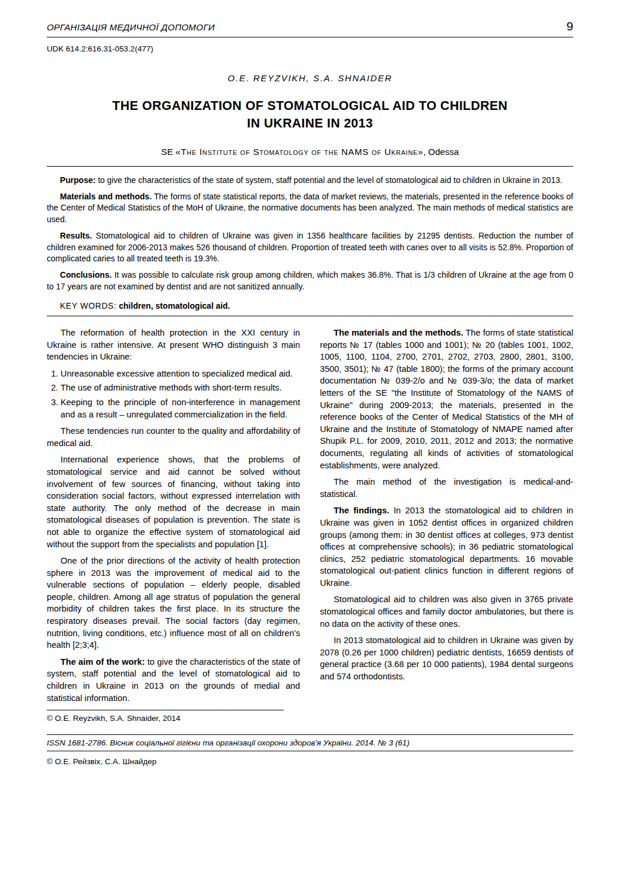ОРГАНІЗАЦІЯ МЕДИЧНОЇ ДОПОМОГИ 9
UDK 614.2:616.31-053.2(477)
O.E. REYZVIKH, S.A. SHNAIDER
THE ORGANIZATION OF STOMATOLOGICAL AID TO CHILDREN
IN UKRAINE IN 2013
SE «The Institute of Stomatology of the NAMS of Ukraine», Odessa
Purpose: to give the characteristics of the state of system, staff potential and the level of stomatological aid to children in Ukraine in 2013.
Materials and methods. The forms of state statistical reports, the data of market reviews, the materials, presented in the reference books of the Center of Medical Statistics of the MoH of Ukraine, the normative documents has been analyzed. The main methods of medical statistics are used.
Results. Stomatological aid to children of Ukraine was given in 1356 healthcare facilities by 21295 dentists. Reduction the number of children examined for 2006-2013 makes 526 thousand of children. Proportion of treated teeth with caries over to all visits is 52.8%. Proportion of complicated caries to all treated teeth is 19.3%.
Conclusions. It was possible to calculate risk group among children, which makes 36.8%. That is 1/3 children of Ukraine at the age from 0 to 17 years are not examined by dentist and are not sanitized annually.
KEY WORDS: children, stomatological aid.
The reformation of health protection in the XXI century in Ukraine is rather intensive. At present WHO distinguish 3 main tendencies in Ukraine:
Unreasonable excessive attention to specialized medical aid.
The use of administrative methods with short-term results.
Keeping to the principle of non-interference in management and as a result – unregulated commercialization in the field.
These tendencies run counter to the quality and affordability of medical aid.
International experience shows, that the problems of stomatological service and aid cannot be solved without involvement of few sources of financing, without taking into consideration social factors, without expressed interrelation with state authority. The only method of the decrease in main stomatological diseases of population is prevention. The state is not able to organize the effective system of stomatological aid without the support from the specialists and population [1].
One of the prior directions of the activity of health protection sphere in 2013 was the improvement of medical aid to the vulnerable sections of population – elderly people, disabled people, children. Among all age stratus of population the general morbidity of children takes the first place. In its structure the respiratory diseases prevail. The social factors (day regimen, nutrition, living conditions, etc.) influence most of all on children's health [2;3;4].
The aim of the work: to give the characteristics of the state of system, staff potential and the level of stomatological aid to children in Ukraine in 2013 on the grounds of medial and statistical information.
The materials and the methods. The forms of state statistical reports № 17 (tables 1000 and 1001); № 20 (tables 1001, 1002, 1005, 1100, 1104, 2700, 2701, 2702, 2703, 2800, 2801, 3100, 3500, 3501); № 47 (table 1800); the forms of the primary account documentation № 039-2/o and № 039-3/o; the data of market letters of the SE "the Institute of Stomatology of the NAMS of Ukraine" during 2009-2013; the materials, presented in the reference books of the Center of Medical Statistics of the MH of Ukraine and the Institute of Stomatology of NMAPE named after Shupik P.L. for 2009, 2010, 2011, 2012 and 2013; the normative documents, regulating all kinds of activities of stomatological establishments, were analyzed.
The main method of the investigation is medical-and-statistical.
The findings. In 2013 the stomatological aid to children in Ukraine was given in 1052 dentist offices in organized children groups (among them: in 30 dentist offices at colleges, 973 dentist offices at comprehensive schools); in 36 pediatric stomatological clinics, 252 pediatric stomatological departments. 16 movable stomatological out-patient clinics function in different regions of Ukraine.
Stomatological aid to children was also given in 3765 private stomatological offices and family doctor ambulatories, but there is no data on the activity of these ones.
In 2013 stomatological aid to children in Ukraine was given by 2078 (0.26 per 1000 children) pediatric dentists, 16659 dentists of general practice (3.68 per 10 000 patients), 1984 dental surgeons and 574 orthodontists.
© O.E. Reyzvikh, S.A. Shnaider, 2014
ISSN 1681-2786. Вісник соціальної гігієни та організації охорони здоров'я України. 2014. № 3 (61)
© О.Е. Рейзвіх, С.А. Шнайдер